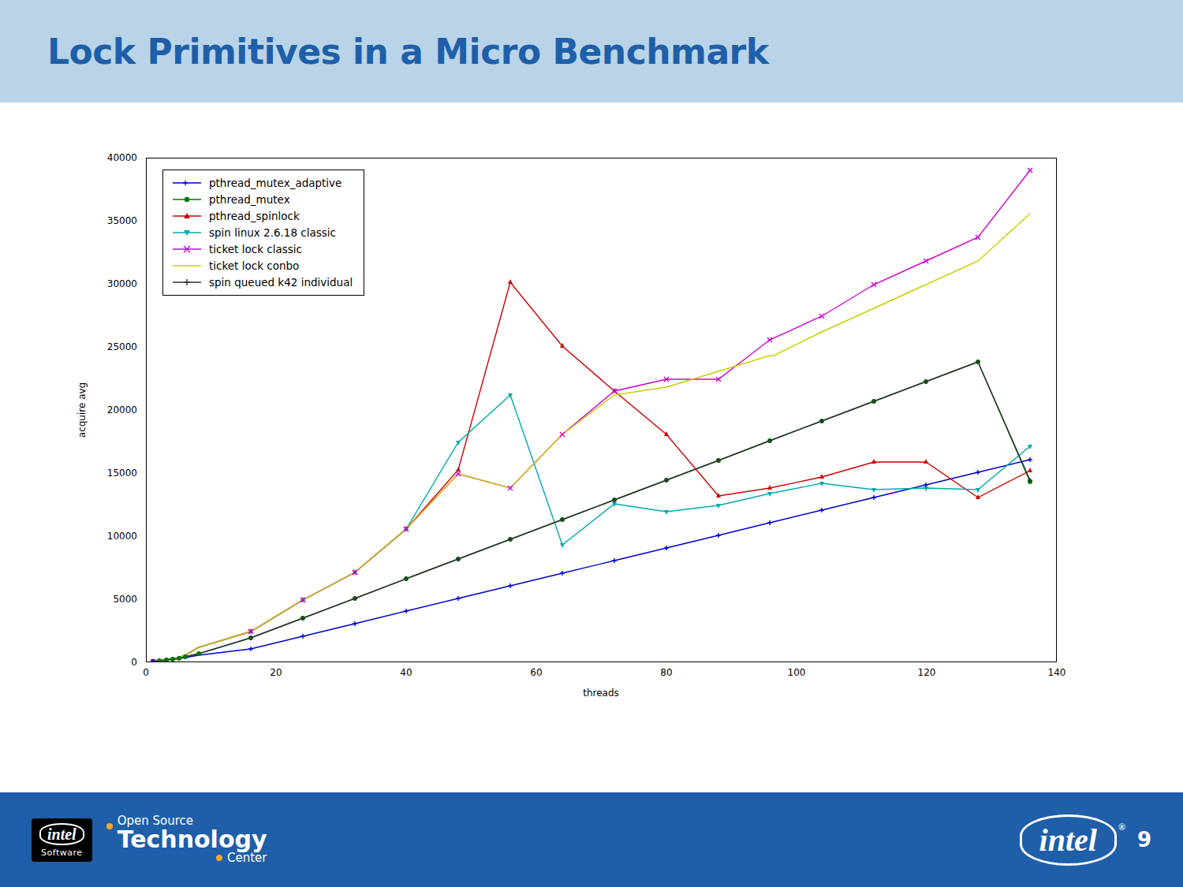Lock Primitives in a Micro Benchmark
acquire avg
40000 35000 30000 25000 20000 15000 10000 5000 0
| | pthread_mutex_adaptive |
| | pthread_mutex |
| | pthread_spinlock |
| | spin linux 2.6.18 classic |
| | ticket lock classic |
| | ticket lock conbo |
| | spin queued k42 individual |
0 20 40 60 80 100 120 140
threads
intel Software
Open Source
Technology
Center
intel®
9